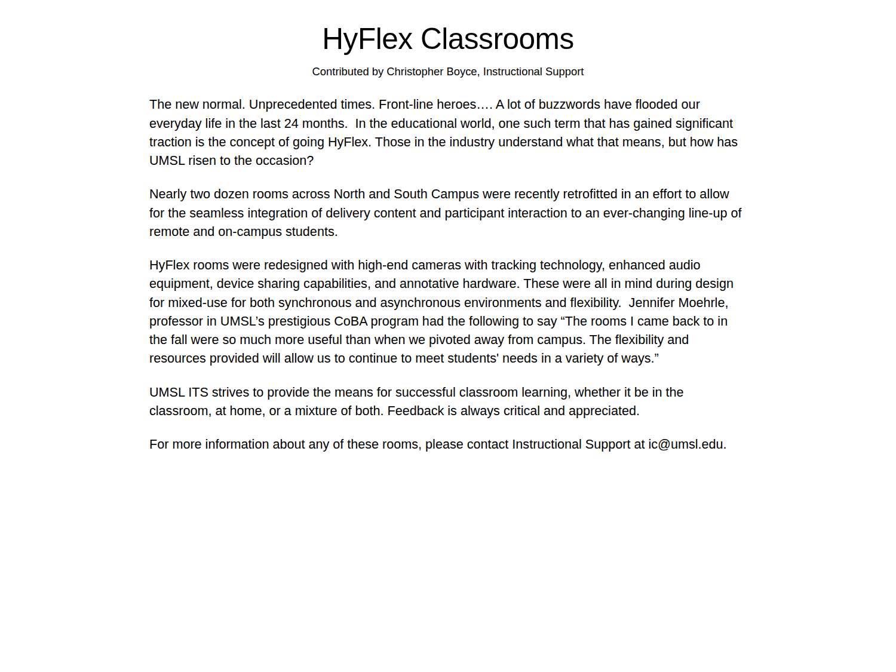HyFlex Classrooms
Contributed by Christopher Boyce, Instructional Support
The new normal. Unprecedented times. Front-line heroes…. A lot of buzzwords have flooded our everyday life in the last 24 months. In the educational world, one such term that has gained significant traction is the concept of going HyFlex. Those in the industry understand what that means, but how has UMSL risen to the occasion?
Nearly two dozen rooms across North and South Campus were recently retrofitted in an effort to allow for the seamless integration of delivery content and participant interaction to an ever-changing line-up of remote and on-campus students.
HyFlex rooms were redesigned with high-end cameras with tracking technology, enhanced audio equipment, device sharing capabilities, and annotative hardware. These were all in mind during design for mixed-use for both synchronous and asynchronous environments and flexibility. Jennifer Moehrle, professor in UMSL’s prestigious CoBA program had the following to say “The rooms I came back to in the fall were so much more useful than when we pivoted away from campus. The flexibility and resources provided will allow us to continue to meet students' needs in a variety of ways.”
UMSL ITS strives to provide the means for successful classroom learning, whether it be in the classroom, at home, or a mixture of both. Feedback is always critical and appreciated.
For more information about any of these rooms, please contact Instructional Support at ic@umsl.edu.